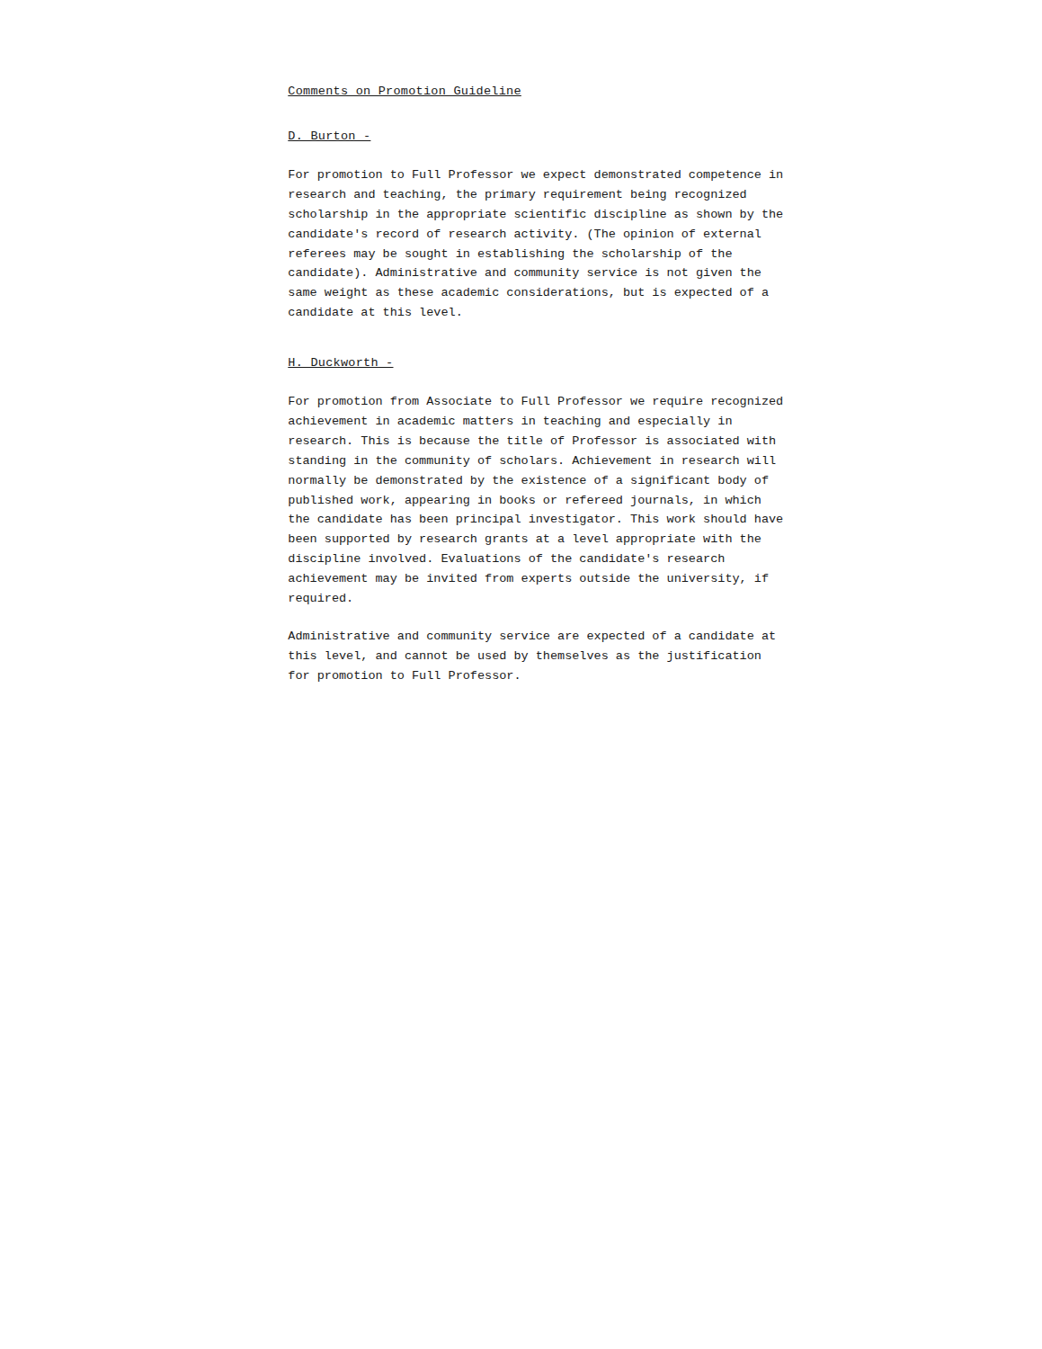Comments on Promotion Guideline
D. Burton -
For promotion to Full Professor we expect demonstrated competence in research and teaching, the primary requirement being recognized scholarship in the appropriate scientific discipline as shown by the candidate's record of research activity. (The opinion of external referees may be sought in establishing the scholarship of the candidate). Administrative and community service is not given the same weight as these academic considerations, but is expected of a candidate at this level.
H. Duckworth -
For promotion from Associate to Full Professor we require recognized achievement in academic matters in teaching and especially in research. This is because the title of Professor is associated with standing in the community of scholars. Achievement in research will normally be demonstrated by the existence of a significant body of published work, appearing in books or refereed journals, in which the candidate has been principal investigator. This work should have been supported by research grants at a level appropriate with the discipline involved. Evaluations of the candidate's research achievement may be invited from experts outside the university, if required.
Administrative and community service are expected of a candidate at this level, and cannot be used by themselves as the justification for promotion to Full Professor.